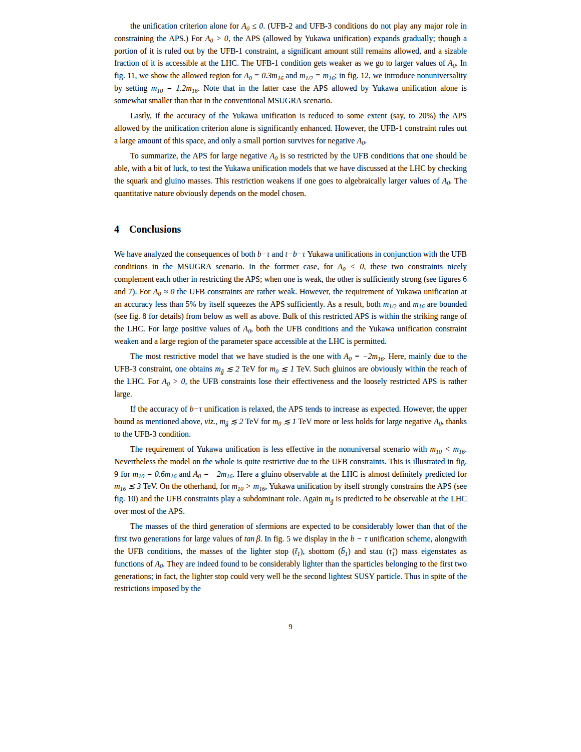the unification criterion alone for A0 ≤ 0. (UFB-2 and UFB-3 conditions do not play any major role in constraining the APS.) For A0 > 0, the APS (allowed by Yukawa unification) expands gradually; though a portion of it is ruled out by the UFB-1 constraint, a significant amount still remains allowed, and a sizable fraction of it is accessible at the LHC. The UFB-1 condition gets weaker as we go to larger values of A0. In fig. 11, we show the allowed region for A0 = 0.3m16 and m1/2 = m16; in fig. 12, we introduce nonuniversality by setting m10 = 1.2m16. Note that in the latter case the APS allowed by Yukawa unification alone is somewhat smaller than that in the conventional MSUGRA scenario.
Lastly, if the accuracy of the Yukawa unification is reduced to some extent (say, to 20%) the APS allowed by the unification criterion alone is significantly enhanced. However, the UFB-1 constraint rules out a large amount of this space, and only a small portion survives for negative A0.
To summarize, the APS for large negative A0 is so restricted by the UFB conditions that one should be able, with a bit of luck, to test the Yukawa unification models that we have discussed at the LHC by checking the squark and gluino masses. This restriction weakens if one goes to algebraically larger values of A0. The quantitative nature obviously depends on the model chosen.
4 Conclusions
We have analyzed the consequences of both b−τ and t−b−τ Yukawa unifications in conjunction with the UFB conditions in the MSUGRA scenario. In the forrmer case, for A0 < 0, these two constraints nicely complement each other in restricting the APS; when one is weak, the other is sufficiently strong (see figures 6 and 7). For A0 ≈ 0 the UFB constraints are rather weak. However, the requirement of Yukawa unification at an accuracy less than 5% by itself squeezes the APS sufficiently. As a result, both m1/2 and m16 are bounded (see fig. 8 for details) from below as well as above. Bulk of this restricted APS is within the striking range of the LHC. For large positive values of A0, both the UFB conditions and the Yukawa unification constraint weaken and a large region of the parameter space accessible at the LHC is permitted.
The most restrictive model that we have studied is the one with A0 = −2m16. Here, mainly due to the UFB-3 constraint, one obtains mg̃ ≲ 2 TeV for m0 ≲ 1 TeV. Such gluinos are obviously within the reach of the LHC. For A0 > 0, the UFB constraints lose their effectiveness and the loosely restricted APS is rather large.
If the accuracy of b−τ unification is relaxed, the APS tends to increase as expected. However, the upper bound as mentioned above, viz., mg̃ ≲ 2 TeV for m0 ≲ 1 TeV more or less holds for large negative A0, thanks to the UFB-3 condition.
The requirement of Yukawa unification is less effective in the nonuniversal scenario with m10 < m16. Nevertheless the model on the whole is quite restrictive due to the UFB constraints. This is illustrated in fig. 9 for m10 = 0.6m16 and A0 = −2m16. Here a gluino observable at the LHC is almost definitely predicted for m16 ≲ 3 TeV. On the otherhand, for m10 > m16, Yukawa unification by itself strongly constrains the APS (see fig. 10) and the UFB constraints play a subdominant role. Again mg̃ is predicted to be observable at the LHC over most of the APS.
The masses of the third generation of sfermions are expected to be considerably lower than that of the first two generations for large values of tan β. In fig. 5 we display in the b − τ unification scheme, alongwith the UFB conditions, the masses of the lighter stop (t̃1), sbottom (b̃1) and stau (τ̃1) mass eigenstates as functions of A0. They are indeed found to be considerably lighter than the sparticles belonging to the first two generations; in fact, the lighter stop could very well be the second lightest SUSY particle. Thus in spite of the restrictions imposed by the
9